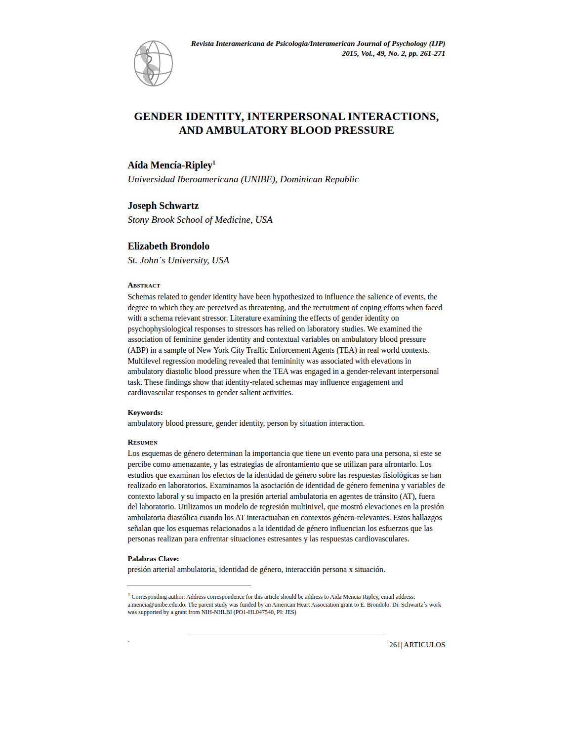Revista Interamericana de Psicologia/Interamerican Journal of Psychology (IJP)
2015, Vol., 49, No. 2, pp. 261-271
GENDER IDENTITY, INTERPERSONAL INTERACTIONS,
AND AMBULATORY BLOOD PRESSURE
Aída Mencía-Ripley1
Universidad Iberoamericana (UNIBE), Dominican Republic
Joseph Schwartz
Stony Brook School of Medicine, USA
Elizabeth Brondolo
St. John´s University, USA
Abstract
Schemas related to gender identity have been hypothesized to influence the salience of events, the degree to which they are perceived as threatening, and the recruitment of coping efforts when faced with a schema relevant stressor. Literature examining the effects of gender identity on psychophysiological responses to stressors has relied on laboratory studies. We examined the association of feminine gender identity and contextual variables on ambulatory blood pressure (ABP) in a sample of New York City Traffic Enforcement Agents (TEA) in real world contexts. Multilevel regression modeling revealed that femininity was associated with elevations in ambulatory diastolic blood pressure when the TEA was engaged in a gender-relevant interpersonal task. These findings show that identity-related schemas may influence engagement and cardiovascular responses to gender salient activities.
Keywords:
ambulatory blood pressure, gender identity, person by situation interaction.
Resumen
Los esquemas de género determinan la importancia que tiene un evento para una persona, si este se percibe como amenazante, y las estrategias de afrontamiento que se utilizan para afrontarlo. Los estudios que examinan los efectos de la identidad de género sobre las respuestas fisiológicas se han realizado en laboratorios. Examinamos la asociación de identidad de género femenina y variables de contexto laboral y su impacto en la presión arterial ambulatoria en agentes de tránsito (AT), fuera del laboratorio. Utilizamos un modelo de regresión multinivel, que mostró elevaciones en la presión ambulatoria diastólica cuando los AT interactuaban en contextos género-relevantes. Estos hallazgos señalan que los esquemas relacionados a la identidad de género influencian los esfuerzos que las personas realizan para enfrentar situaciones estresantes y las respuestas cardiovasculares.
Palabras Clave:
presión arterial ambulatoria, identidad de género, interacción persona x situación.
1 Corresponding author: Address correspondence for this article should be address to Aida Mencia-Ripley, email address: a.mencia@unibe.edu.do. The parent study was funded by an American Heart Association grant to E. Brondolo. Dr. Schwartz´s work was supported by a grant from NIH-NHLBI (PO1-HL047540, PI: JES)
.
261| ARTICULOS